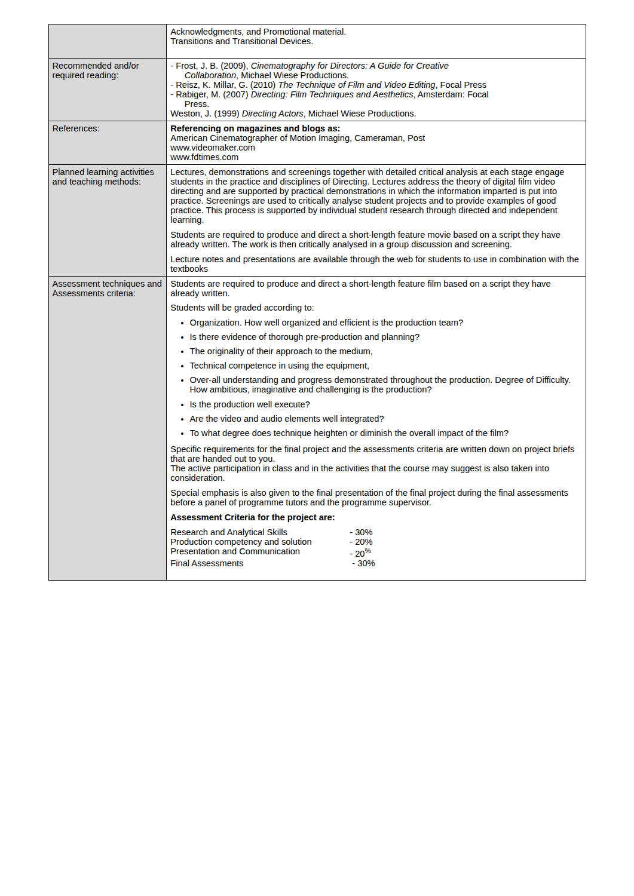| | Acknowledgments, and Promotional material. Transitions and Transitional Devices. |
| Recommended and/or required reading: | - Frost, J. B. (2009), Cinematography for Directors: A Guide for Creative Collaboration , Michael Wiese Productions. - Reisz, K. Millar, G. (2010) The Technique of Film and Video Editing , Focal Press - Rabiger, M. (2007) Directing: Film Techniques and Aesthetics , Amsterdam: Focal Press. Weston, J. (1999) Directing Actors , Michael Wiese Productions. |
| References: | Referencing on magazines and blogs as: American Cinematographer of Motion Imaging, Cameraman, Post www.videomaker.com www.fdtimes.com |
| Planned learning activities and teaching methods: | Lectures, demonstrations and screenings together with detailed critical analysis at each stage engage students in the practice and disciplines of Directing. Lectures address the theory of digital film video directing and are supported by practical demonstrations in which the information imparted is put into practice. Screenings are used to critically analyse student projects and to provide examples of good practice. This process is supported by individual student research through directed and independent learning. Students are required to produce and direct a short-length feature movie based on a script they have already written. The work is then critically analysed in a group discussion and screening. Lecture notes and presentations are available through the web for students to use in combination with the textbooks |
| Assessment techniques and Assessments criteria: | Students are required to produce and direct a short-length feature film based on a script they have already written. Students will be graded according to: Organization. How well organized and efficient is the production team? Is there evidence of thorough pre-production and planning? The originality of their approach to the medium, Technical competence in using the equipment, Over-all understanding and progress demonstrated throughout the production. Degree of Difficulty. How ambitious, imaginative and challenging is the production? Is the production well execute? Are the video and audio elements well integrated? To what degree does technique heighten or diminish the overall impact of the film? Specific requirements for the final project and the assessments criteria are written down on project briefs that are handed out to you. The active participation in class and in the activities that the course may suggest is also taken into consideration. Special emphasis is also given to the final presentation of the final project during the final assessments before a panel of programme tutors and the programme supervisor. Assessment Criteria for the project are: Research and Analytical Skills - 30% Production competency and solution - 20% Presentation and Communication - 20 % Final Assessments - 30% |